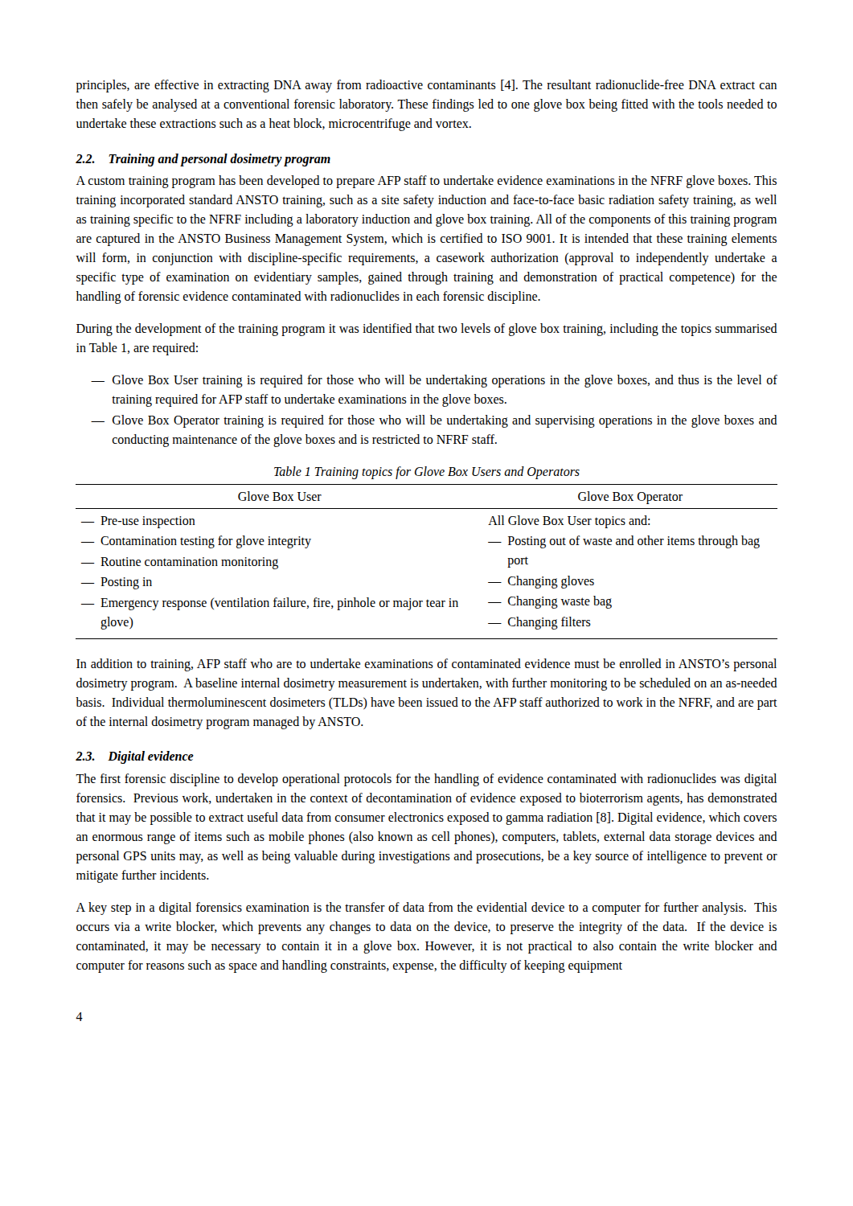principles, are effective in extracting DNA away from radioactive contaminants [4]. The resultant radionuclide-free DNA extract can then safely be analysed at a conventional forensic laboratory. These findings led to one glove box being fitted with the tools needed to undertake these extractions such as a heat block, microcentrifuge and vortex.
2.2. Training and personal dosimetry program
A custom training program has been developed to prepare AFP staff to undertake evidence examinations in the NFRF glove boxes. This training incorporated standard ANSTO training, such as a site safety induction and face-to-face basic radiation safety training, as well as training specific to the NFRF including a laboratory induction and glove box training. All of the components of this training program are captured in the ANSTO Business Management System, which is certified to ISO 9001. It is intended that these training elements will form, in conjunction with discipline-specific requirements, a casework authorization (approval to independently undertake a specific type of examination on evidentiary samples, gained through training and demonstration of practical competence) for the handling of forensic evidence contaminated with radionuclides in each forensic discipline.
During the development of the training program it was identified that two levels of glove box training, including the topics summarised in Table 1, are required:
Glove Box User training is required for those who will be undertaking operations in the glove boxes, and thus is the level of training required for AFP staff to undertake examinations in the glove boxes.
Glove Box Operator training is required for those who will be undertaking and supervising operations in the glove boxes and conducting maintenance of the glove boxes and is restricted to NFRF staff.
Table 1 Training topics for Glove Box Users and Operators
| Glove Box User | Glove Box Operator |
| --- | --- |
| Pre-use inspection Contamination testing for glove integrity Routine contamination monitoring Posting in Emergency response (ventilation failure, fire, pinhole or major tear in glove) | All Glove Box User topics and: Posting out of waste and other items through bag port Changing gloves Changing waste bag Changing filters |
In addition to training, AFP staff who are to undertake examinations of contaminated evidence must be enrolled in ANSTO’s personal dosimetry program. A baseline internal dosimetry measurement is undertaken, with further monitoring to be scheduled on an as-needed basis. Individual thermoluminescent dosimeters (TLDs) have been issued to the AFP staff authorized to work in the NFRF, and are part of the internal dosimetry program managed by ANSTO.
2.3. Digital evidence
The first forensic discipline to develop operational protocols for the handling of evidence contaminated with radionuclides was digital forensics. Previous work, undertaken in the context of decontamination of evidence exposed to bioterrorism agents, has demonstrated that it may be possible to extract useful data from consumer electronics exposed to gamma radiation [8]. Digital evidence, which covers an enormous range of items such as mobile phones (also known as cell phones), computers, tablets, external data storage devices and personal GPS units may, as well as being valuable during investigations and prosecutions, be a key source of intelligence to prevent or mitigate further incidents.
A key step in a digital forensics examination is the transfer of data from the evidential device to a computer for further analysis. This occurs via a write blocker, which prevents any changes to data on the device, to preserve the integrity of the data. If the device is contaminated, it may be necessary to contain it in a glove box. However, it is not practical to also contain the write blocker and computer for reasons such as space and handling constraints, expense, the difficulty of keeping equipment
4